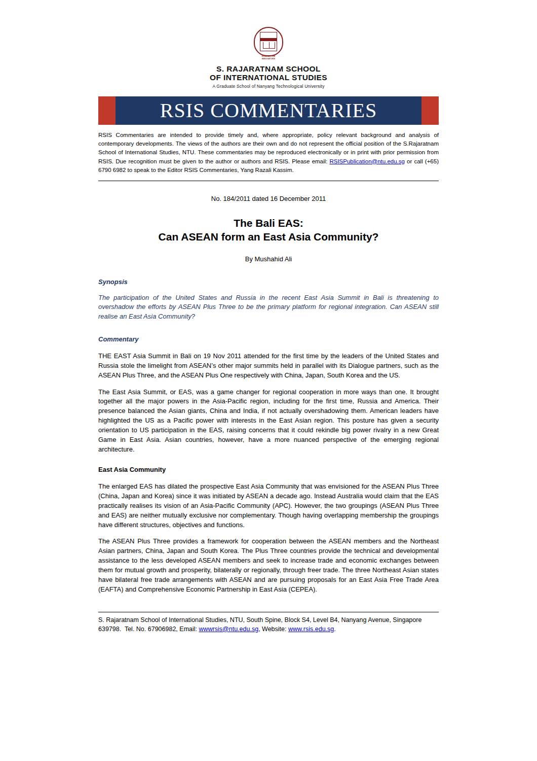HONOUR THE INNOVATORS
S. RAJARATNAM SCHOOL
OF INTERNATIONAL STUDIES
A Graduate School of Nanyang Technological University
RSIS COMMENTARIES
RSIS Commentaries are intended to provide timely and, where appropriate, policy relevant background and analysis of contemporary developments. The views of the authors are their own and do not represent the official position of the S.Rajaratnam School of International Studies, NTU. These commentaries may be reproduced electronically or in print with prior permission from RSIS. Due recognition must be given to the author or authors and RSIS. Please email: RSISPublication@ntu.edu.sg or call (+65) 6790 6982 to speak to the Editor RSIS Commentaries, Yang Razali Kassim.
No. 184/2011 dated 16 December 2011
The Bali EAS:
Can ASEAN form an East Asia Community?
By Mushahid Ali
Synopsis
The participation of the United States and Russia in the recent East Asia Summit in Bali is threatening to overshadow the efforts by ASEAN Plus Three to be the primary platform for regional integration. Can ASEAN still realise an East Asia Community?
Commentary
THE EAST Asia Summit in Bali on 19 Nov 2011 attended for the first time by the leaders of the United States and Russia stole the limelight from ASEAN’s other major summits held in parallel with its Dialogue partners, such as the ASEAN Plus Three, and the ASEAN Plus One respectively with China, Japan, South Korea and the US.
The East Asia Summit, or EAS, was a game changer for regional cooperation in more ways than one. It brought together all the major powers in the Asia-Pacific region, including for the first time, Russia and America. Their presence balanced the Asian giants, China and India, if not actually overshadowing them. American leaders have highlighted the US as a Pacific power with interests in the East Asian region. This posture has given a security orientation to US participation in the EAS, raising concerns that it could rekindle big power rivalry in a new Great Game in East Asia. Asian countries, however, have a more nuanced perspective of the emerging regional architecture.
East Asia Community
The enlarged EAS has dilated the prospective East Asia Community that was envisioned for the ASEAN Plus Three (China, Japan and Korea) since it was initiated by ASEAN a decade ago. Instead Australia would claim that the EAS practically realises its vision of an Asia-Pacific Community (APC). However, the two groupings (ASEAN Plus Three and EAS) are neither mutually exclusive nor complementary. Though having overlapping membership the groupings have different structures, objectives and functions.
The ASEAN Plus Three provides a framework for cooperation between the ASEAN members and the Northeast Asian partners, China, Japan and South Korea. The Plus Three countries provide the technical and developmental assistance to the less developed ASEAN members and seek to increase trade and economic exchanges between them for mutual growth and prosperity, bilaterally or regionally, through freer trade. The three Northeast Asian states have bilateral free trade arrangements with ASEAN and are pursuing proposals for an East Asia Free Trade Area (EAFTA) and Comprehensive Economic Partnership in East Asia (CEPEA).
S. Rajaratnam School of International Studies, NTU, South Spine, Block S4, Level B4, Nanyang Avenue, Singapore 639798. Tel. No. 67906982, Email: wwwrsis@ntu.edu.sg, Website: www.rsis.edu.sg.